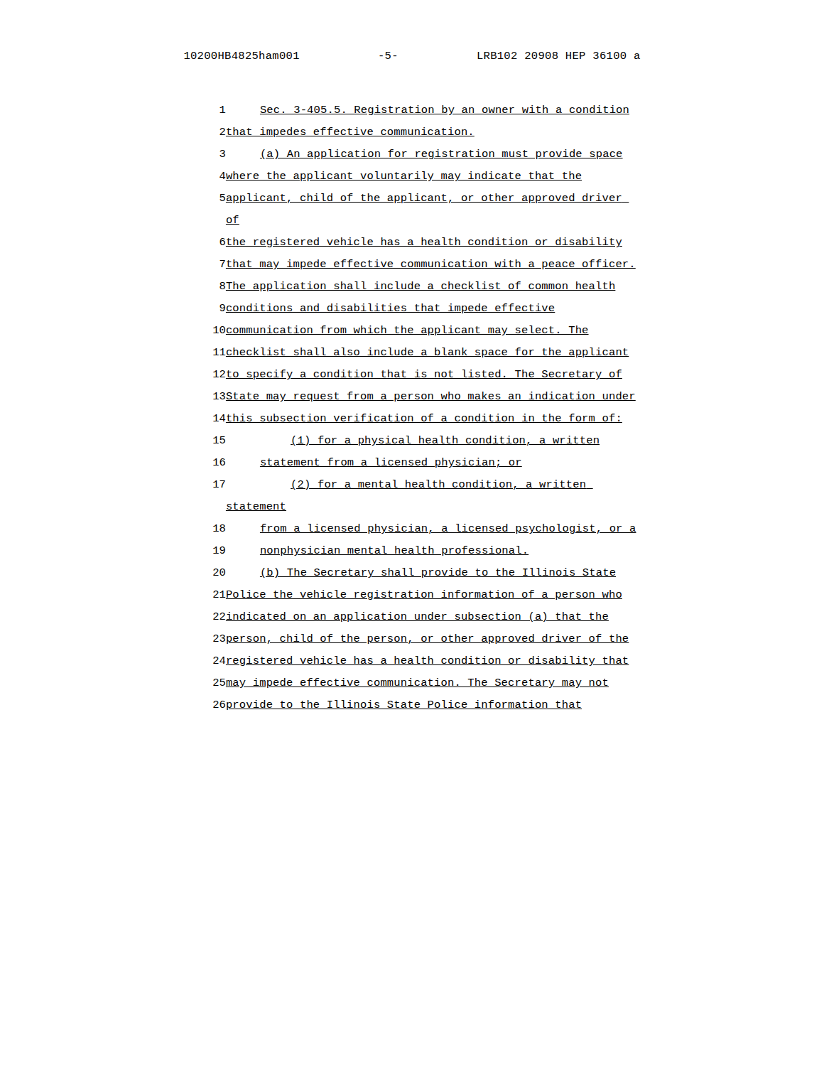10200HB4825ham001 -5- LRB102 20908 HEP 36100 a
| 1 | Sec. 3-405.5. Registration by an owner with a condition |
| 2 | that impedes effective communication. |
| 3 | (a) An application for registration must provide space |
| 4 | where the applicant voluntarily may indicate that the |
| 5 | applicant, child of the applicant, or other approved driver of |
| 6 | the registered vehicle has a health condition or disability |
| 7 | that may impede effective communication with a peace officer. |
| 8 | The application shall include a checklist of common health |
| 9 | conditions and disabilities that impede effective |
| 10 | communication from which the applicant may select. The |
| 11 | checklist shall also include a blank space for the applicant |
| 12 | to specify a condition that is not listed. The Secretary of |
| 13 | State may request from a person who makes an indication under |
| 14 | this subsection verification of a condition in the form of: |
| 15 | (1) for a physical health condition, a written |
| 16 | statement from a licensed physician; or |
| 17 | (2) for a mental health condition, a written statement |
| 18 | from a licensed physician, a licensed psychologist, or a |
| 19 | nonphysician mental health professional. |
| 20 | (b) The Secretary shall provide to the Illinois State |
| 21 | Police the vehicle registration information of a person who |
| 22 | indicated on an application under subsection (a) that the |
| 23 | person, child of the person, or other approved driver of the |
| 24 | registered vehicle has a health condition or disability that |
| 25 | may impede effective communication. The Secretary may not |
| 26 | provide to the Illinois State Police information that |